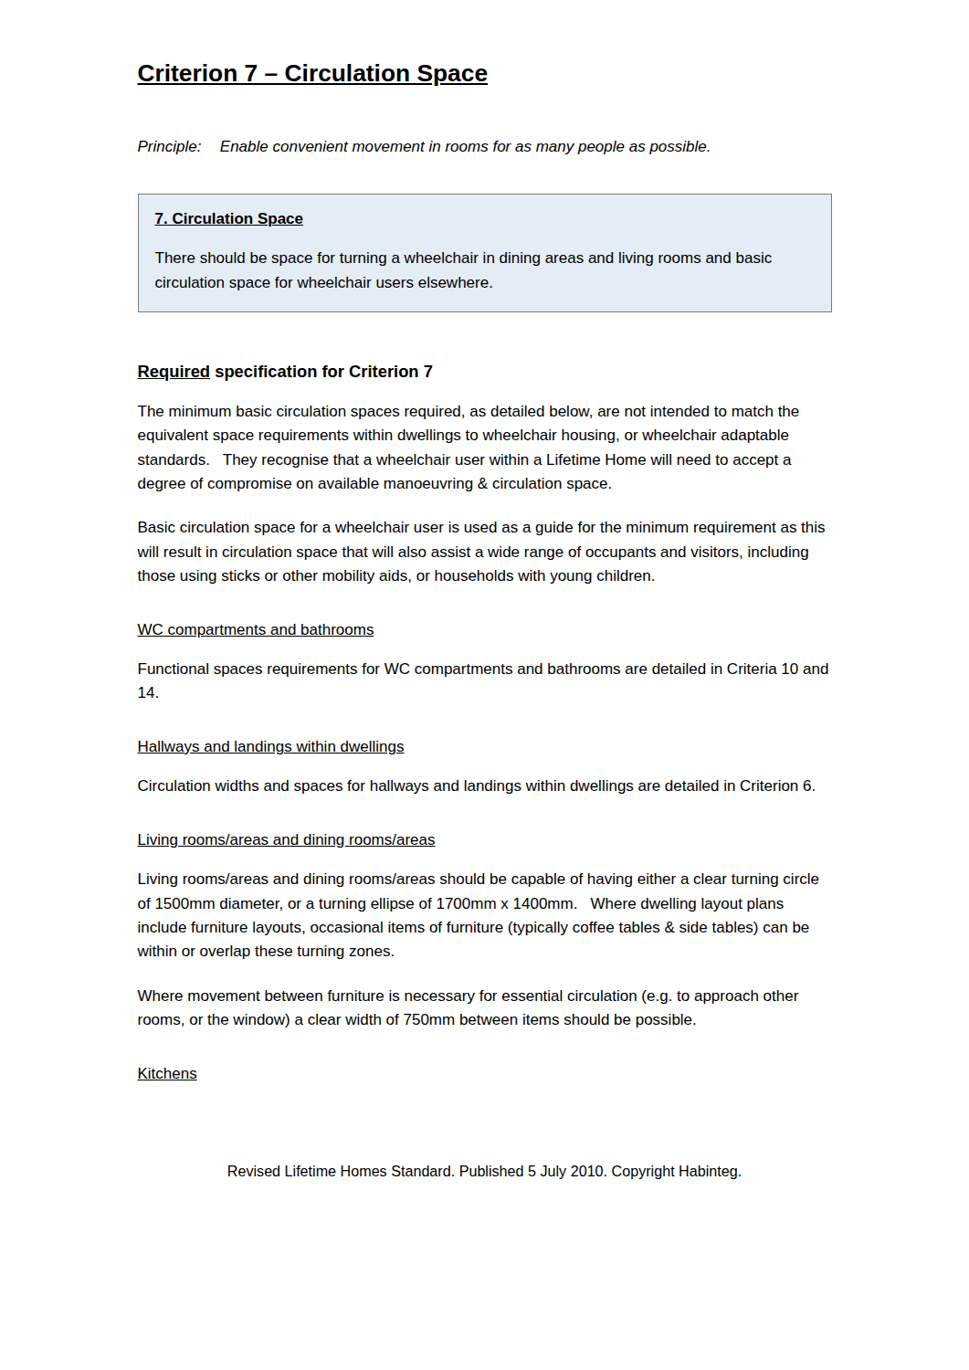Criterion 7 – Circulation Space
Principle: Enable convenient movement in rooms for as many people as possible.
7. Circulation Space
There should be space for turning a wheelchair in dining areas and living rooms and basic circulation space for wheelchair users elsewhere.
Required specification for Criterion 7
The minimum basic circulation spaces required, as detailed below, are not intended to match the equivalent space requirements within dwellings to wheelchair housing, or wheelchair adaptable standards. They recognise that a wheelchair user within a Lifetime Home will need to accept a degree of compromise on available manoeuvring & circulation space.
Basic circulation space for a wheelchair user is used as a guide for the minimum requirement as this will result in circulation space that will also assist a wide range of occupants and visitors, including those using sticks or other mobility aids, or households with young children.
WC compartments and bathrooms
Functional spaces requirements for WC compartments and bathrooms are detailed in Criteria 10 and 14.
Hallways and landings within dwellings
Circulation widths and spaces for hallways and landings within dwellings are detailed in Criterion 6.
Living rooms/areas and dining rooms/areas
Living rooms/areas and dining rooms/areas should be capable of having either a clear turning circle of 1500mm diameter, or a turning ellipse of 1700mm x 1400mm. Where dwelling layout plans include furniture layouts, occasional items of furniture (typically coffee tables & side tables) can be within or overlap these turning zones.
Where movement between furniture is necessary for essential circulation (e.g. to approach other rooms, or the window) a clear width of 750mm between items should be possible.
Kitchens
Revised Lifetime Homes Standard. Published 5 July 2010. Copyright Habinteg.